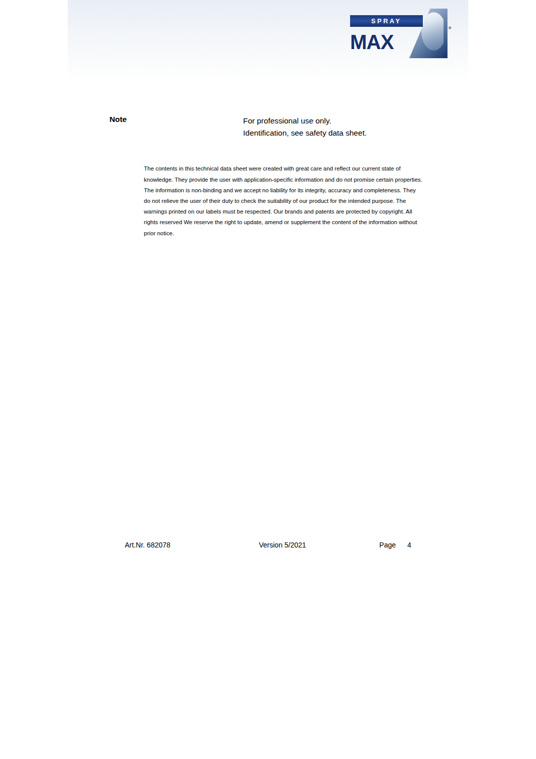SPRAY
MAX
®
Note
For professional use only.
Identification, see safety data sheet.
The contents in this technical data sheet were created with great care and reflect our current state of knowledge. They provide the user with application-specific information and do not promise certain properties. The information is non-binding and we accept no liability for its integrity, accuracy and completeness. They do not relieve the user of their duty to check the suitability of our product for the intended purpose. The warnings printed on our labels must be respected. Our brands and patents are protected by copyright. All rights reserved We reserve the right to update, amend or supplement the content of the information without prior notice.
Art.Nr. 682078
Version 5/2021
Page4